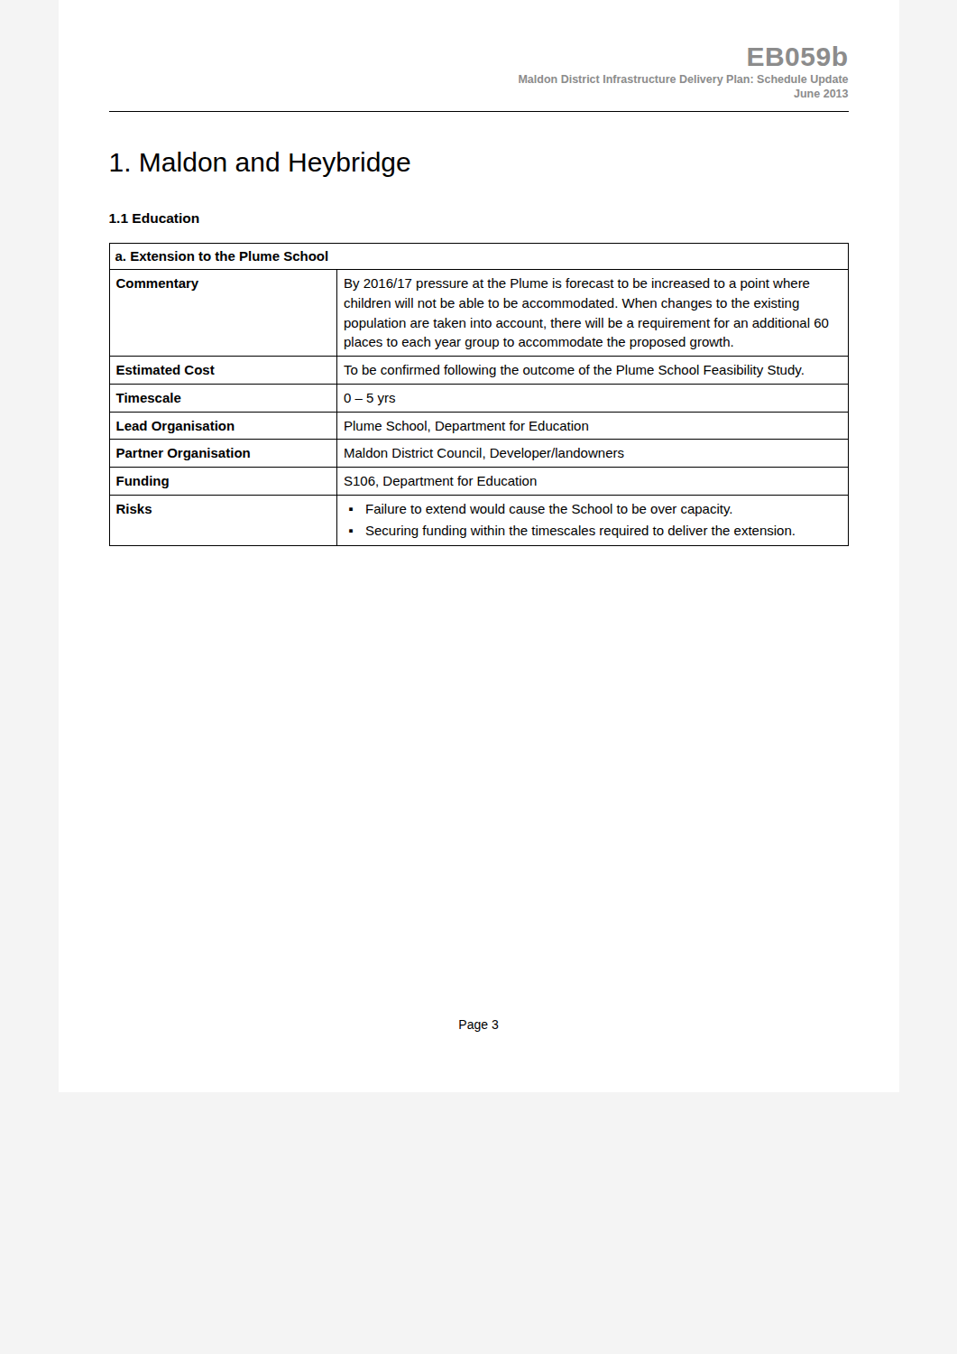EB059b
Maldon District Infrastructure Delivery Plan: Schedule Update
June 2013
1. Maldon and Heybridge
1.1 Education
a. Extension to the Plume School
| Commentary | By 2016/17 pressure at the Plume is forecast to be increased to a point where children will not be able to be accommodated. When changes to the existing population are taken into account, there will be a requirement for an additional 60 places to each year group to accommodate the proposed growth. |
| Estimated Cost | To be confirmed following the outcome of the Plume School Feasibility Study. |
| Timescale | 0 – 5 yrs |
| Lead Organisation | Plume School, Department for Education |
| Partner Organisation | Maldon District Council, Developer/landowners |
| Funding | S106, Department for Education |
| Risks | Failure to extend would cause the School to be over capacity. Securing funding within the timescales required to deliver the extension. |
Page 3